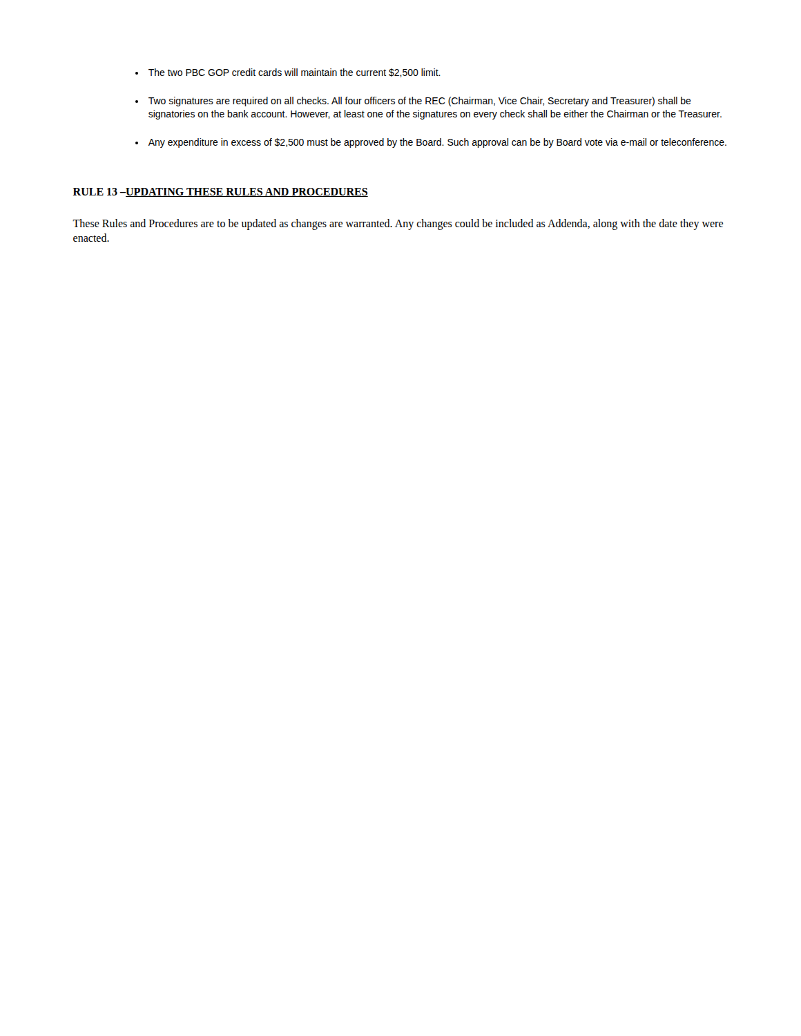The two PBC GOP credit cards will maintain the current $2,500 limit.
Two signatures are required on all checks. All four officers of the REC (Chairman, Vice Chair, Secretary and Treasurer) shall be signatories on the bank account. However, at least one of the signatures on every check shall be either the Chairman or the Treasurer.
Any expenditure in excess of $2,500 must be approved by the Board. Such approval can be by Board vote via e-mail or teleconference.
RULE 13 –UPDATING THESE RULES AND PROCEDURES
These Rules and Procedures are to be updated as changes are warranted. Any changes could be included as Addenda, along with the date they were enacted.